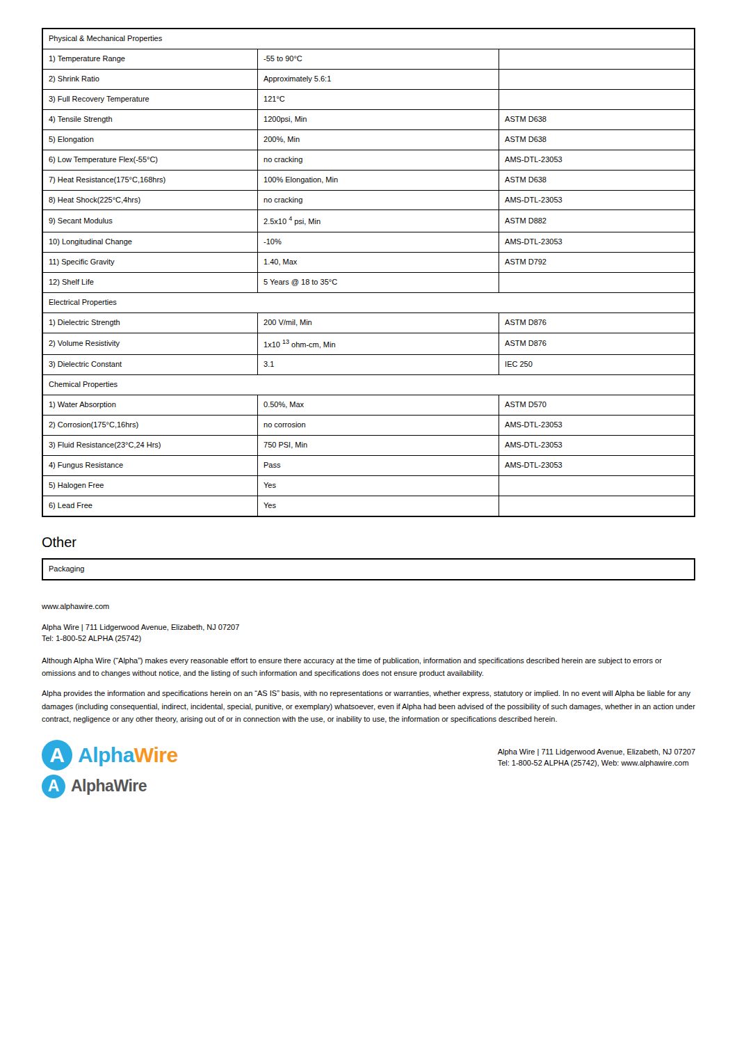| Physical & Mechanical Properties |
| 1) Temperature Range | -55 to 90°C | |
| 2) Shrink Ratio | Approximately 5.6:1 | |
| 3) Full Recovery Temperature | 121°C | |
| 4) Tensile Strength | 1200psi, Min | ASTM D638 |
| 5) Elongation | 200%, Min | ASTM D638 |
| 6) Low Temperature Flex(-55°C) | no cracking | AMS-DTL-23053 |
| 7) Heat Resistance(175°C,168hrs) | 100% Elongation, Min | ASTM D638 |
| 8) Heat Shock(225°C,4hrs) | no cracking | AMS-DTL-23053 |
| 9) Secant Modulus | 2.5x10 4 psi, Min | ASTM D882 |
| 10) Longitudinal Change | -10% | AMS-DTL-23053 |
| 11) Specific Gravity | 1.40, Max | ASTM D792 |
| 12) Shelf Life | 5 Years @ 18 to 35°C | |
| Electrical Properties |
| 1) Dielectric Strength | 200 V/mil, Min | ASTM D876 |
| 2) Volume Resistivity | 1x10 13 ohm-cm, Min | ASTM D876 |
| 3) Dielectric Constant | 3.1 | IEC 250 |
| Chemical Properties |
| 1) Water Absorption | 0.50%, Max | ASTM D570 |
| 2) Corrosion(175°C,16hrs) | no corrosion | AMS-DTL-23053 |
| 3) Fluid Resistance(23°C,24 Hrs) | 750 PSI, Min | AMS-DTL-23053 |
| 4) Fungus Resistance | Pass | AMS-DTL-23053 |
| 5) Halogen Free | Yes | |
| 6) Lead Free | Yes | |
Other
| Packaging |
www.alphawire.com
Alpha Wire | 711 Lidgerwood Avenue, Elizabeth, NJ 07207
Tel: 1-800-52 ALPHA (25742)
Although Alpha Wire (“Alpha”) makes every reasonable effort to ensure there accuracy at the time of publication, information and specifications described herein are subject to errors or omissions and to changes without notice, and the listing of such information and specifications does not ensure product availability.
Alpha provides the information and specifications herein on an “AS IS” basis, with no representations or warranties, whether express, statutory or implied. In no event will Alpha be liable for any damages (including consequential, indirect, incidental, special, punitive, or exemplary) whatsoever, even if Alpha had been advised of the possibility of such damages, whether in an action under contract, negligence or any other theory, arising out of or in connection with the use, or inability to use, the information or specifications described herein.
A
Alpha Wire
A
Alpha Wire
Alpha Wire | 711 Lidgerwood Avenue, Elizabeth, NJ 07207
Tel: 1-800-52 ALPHA (25742), Web: www.alphawire.com